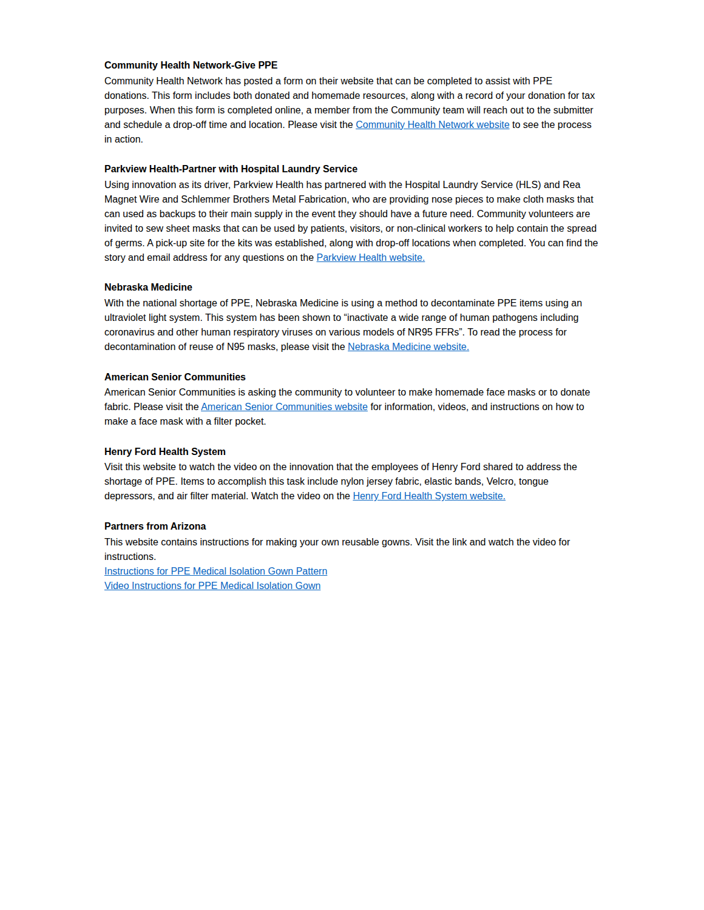Community Health Network-Give PPE
Community Health Network has posted a form on their website that can be completed to assist with PPE donations. This form includes both donated and homemade resources, along with a record of your donation for tax purposes. When this form is completed online, a member from the Community team will reach out to the submitter and schedule a drop-off time and location. Please visit the Community Health Network website to see the process in action.
Parkview Health-Partner with Hospital Laundry Service
Using innovation as its driver, Parkview Health has partnered with the Hospital Laundry Service (HLS) and Rea Magnet Wire and Schlemmer Brothers Metal Fabrication, who are providing nose pieces to make cloth masks that can used as backups to their main supply in the event they should have a future need. Community volunteers are invited to sew sheet masks that can be used by patients, visitors, or non-clinical workers to help contain the spread of germs. A pick-up site for the kits was established, along with drop-off locations when completed. You can find the story and email address for any questions on the Parkview Health website.
Nebraska Medicine
With the national shortage of PPE, Nebraska Medicine is using a method to decontaminate PPE items using an ultraviolet light system. This system has been shown to “inactivate a wide range of human pathogens including coronavirus and other human respiratory viruses on various models of NR95 FFRs”. To read the process for decontamination of reuse of N95 masks, please visit the Nebraska Medicine website.
American Senior Communities
American Senior Communities is asking the community to volunteer to make homemade face masks or to donate fabric. Please visit the American Senior Communities website for information, videos, and instructions on how to make a face mask with a filter pocket.
Henry Ford Health System
Visit this website to watch the video on the innovation that the employees of Henry Ford shared to address the shortage of PPE. Items to accomplish this task include nylon jersey fabric, elastic bands, Velcro, tongue depressors, and air filter material. Watch the video on the Henry Ford Health System website.
Partners from Arizona
This website contains instructions for making your own reusable gowns. Visit the link and watch the video for instructions.
Instructions for PPE Medical Isolation Gown Pattern Video Instructions for PPE Medical Isolation Gown